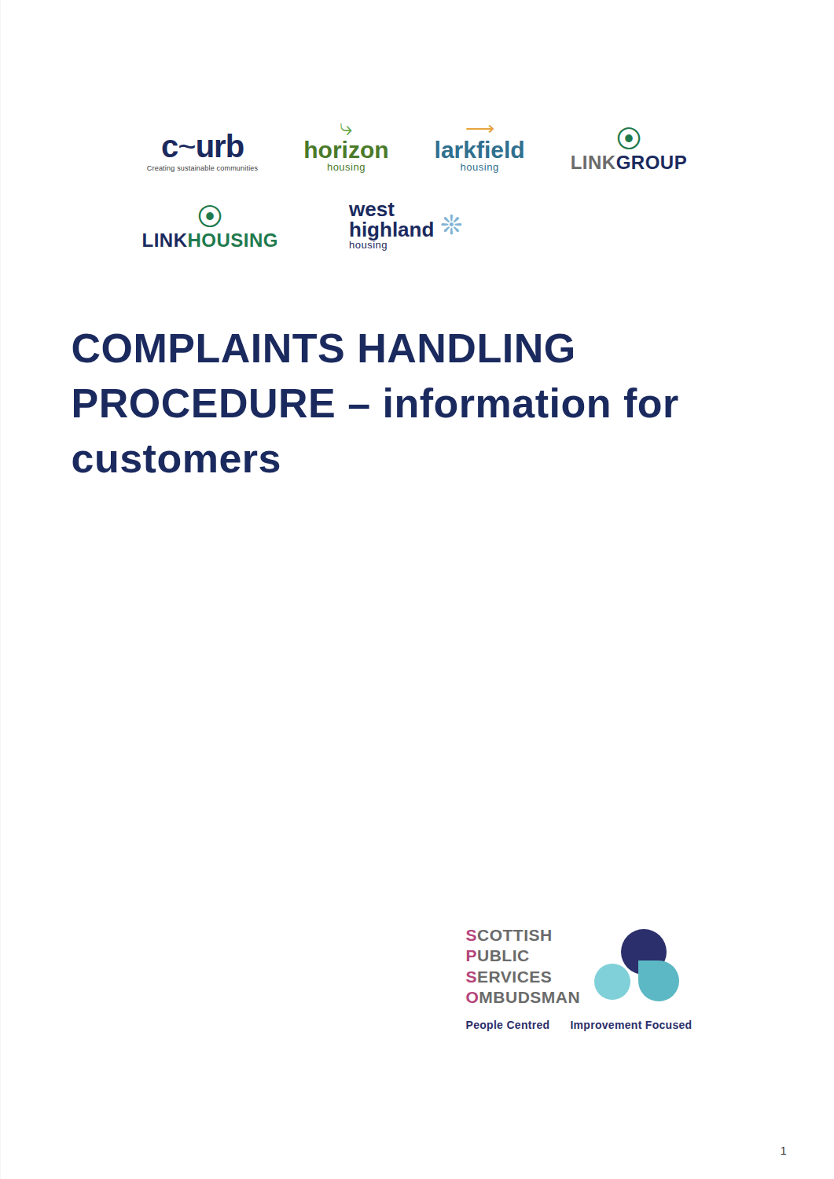c~urb
Creating sustainable communities
⤷
horizon
housing
⟶
larkfield
housing
⦿
LINK GROUP
⦿
LINK HOUSING
west
highland
housing
❊
COMPLAINTS HANDLING PROCEDURE – information for customers
SCOTTISH
PUBLIC
SERVICES
OMBUDSMAN
People Centred Improvement Focused
1